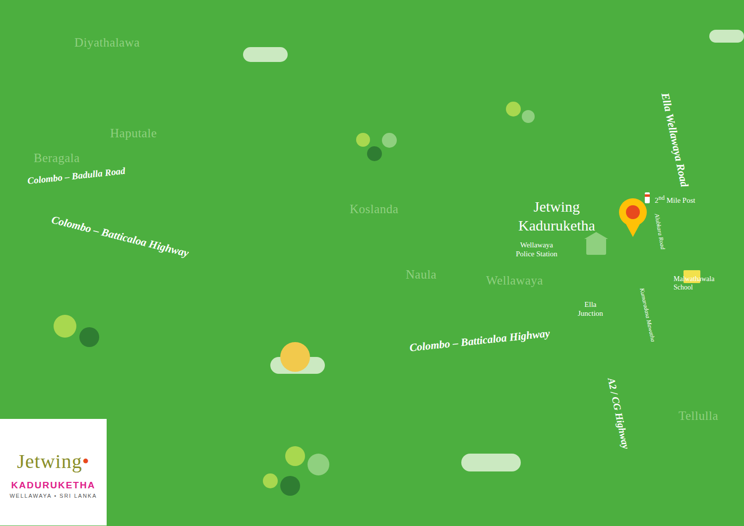Diyathalawa
Haputale
Beragala
Koslanda
Naula
Wellawaya
Tellulla
Colombo – Badulla Road
Colombo – Batticaloa Highway
Colombo – Batticaloa Highway
Ella Wellawaya Road
A2 / CG Highway
Alubkara Road
Kumaradasa Mawatha
Jetwing
Kaduruketha
Wellawaya
Police Station
2nd Mile Post
Malwathawala
School
Ella
Junction
Jetwing•
KADURUKETHA
WELLAWAYA • SRI LANKA